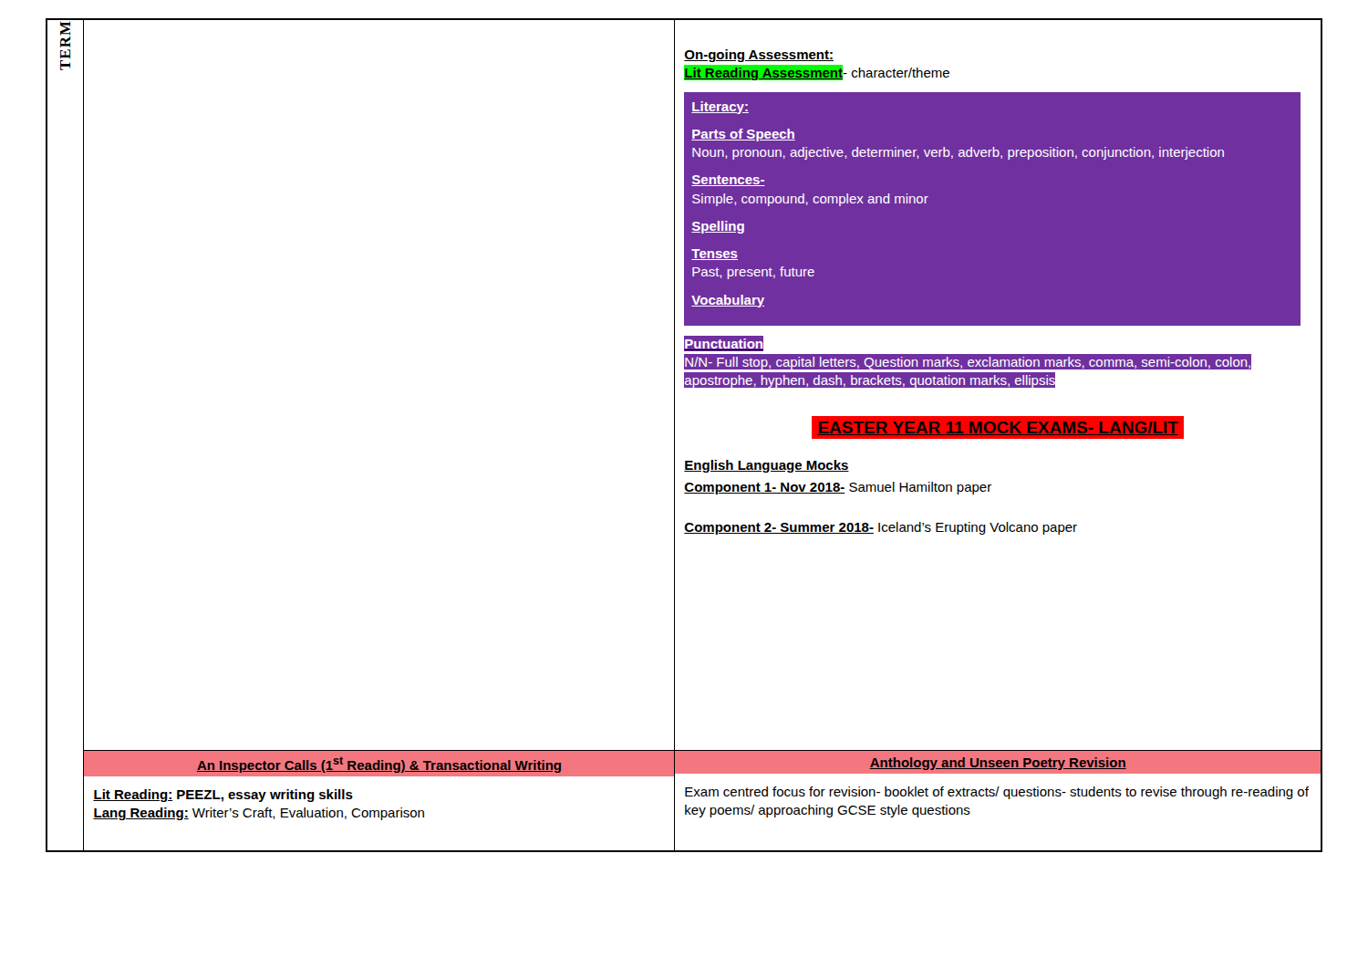| TERM | | On-going Assessment: Lit Reading Assessment - character/theme Literacy: Parts of Speech Noun, pronoun, adjective, determiner, verb, adverb, preposition, conjunction, interjection Sentences- Simple, compound, complex and minor Spelling Tenses Past, present, future Vocabulary Punctuation N/N- Full stop, capital letters, Question marks, exclamation marks, comma, semi-colon, colon, apostrophe, hyphen, dash, brackets, quotation marks, ellipsis EASTER YEAR 11 MOCK EXAMS- LANG/LIT English Language Mocks Component 1- Nov 2018- Samuel Hamilton paper Component 2- Summer 2018- Iceland’s Erupting Volcano paper |
| An Inspector Calls (1 st Reading) & Transactional Writing Lit Reading: PEEZL, essay writing skills Lang Reading: Writer’s Craft, Evaluation, Comparison | Anthology and Unseen Poetry Revision Exam centred focus for revision- booklet of extracts/ questions- students to revise through re-reading of key poems/ approaching GCSE style questions |